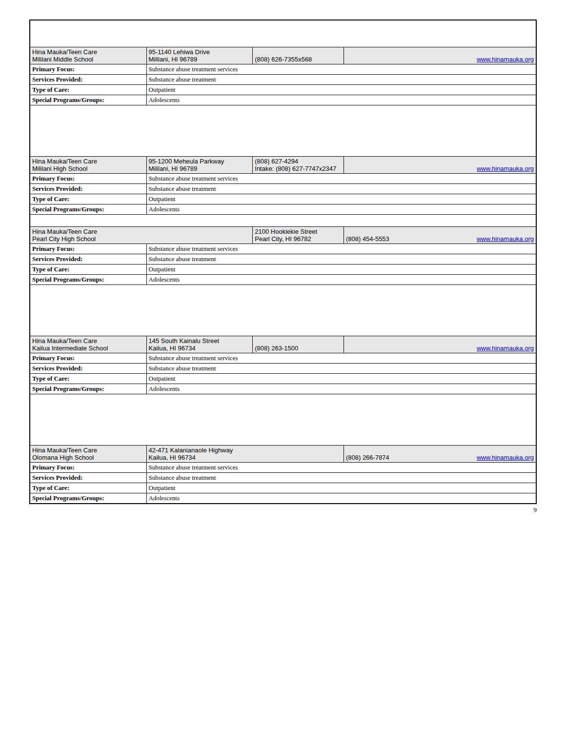| Hina Mauka/Teen Care Mililani Middle School | 95-1140 Lehiwa Drive Mililani, HI 96789 | (808) 626-7355x568 | www.hinamauka.org |
| Primary Focus: | Substance abuse treatment services |
| Services Provided: | Substance abuse treatment |
| Type of Care: | Outpatient |
| Special Programs/Groups: | Adolescents |
| Hina Mauka/Teen Care Mililani High School | 95-1200 Meheula Parkway Mililani, HI 96789 | (808) 627-4294 Intake: (808) 627-7747x2347 | www.hinamauka.org |
| Primary Focus: | Substance abuse treatment services |
| Services Provided: | Substance abuse treatment |
| Type of Care: | Outpatient |
| Special Programs/Groups: | Adolescents |
| Hina Mauka/Teen Care Pearl City High School | 2100 Hookiekie Street Pearl City, HI 96782 | (808) 454-5553 www.hinamauka.org |
| Primary Focus: | Substance abuse treatment services |
| Services Provided: | Substance abuse treatment |
| Type of Care: | Outpatient |
| Special Programs/Groups: | Adolescents |
| Hina Mauka/Teen Care Kailua Intermediate School | 145 South Kainalu Street Kailua, HI 96734 | (808) 263-1500 | www.hinamauka.org |
| Primary Focus: | Substance abuse treatment services |
| Services Provided: | Substance abuse treatment |
| Type of Care: | Outpatient |
| Special Programs/Groups: | Adolescents |
| Hina Mauka/Teen Care Olomana High School | 42-471 Kalanianaole Highway Kailua, HI 96734 | (808) 266-7874 www.hinamauka.org |
| Primary Focus: | Substance abuse treatment services |
| Services Provided: | Substance abuse treatment |
| Type of Care: | Outpatient |
| Special Programs/Groups: | Adolescents |
9